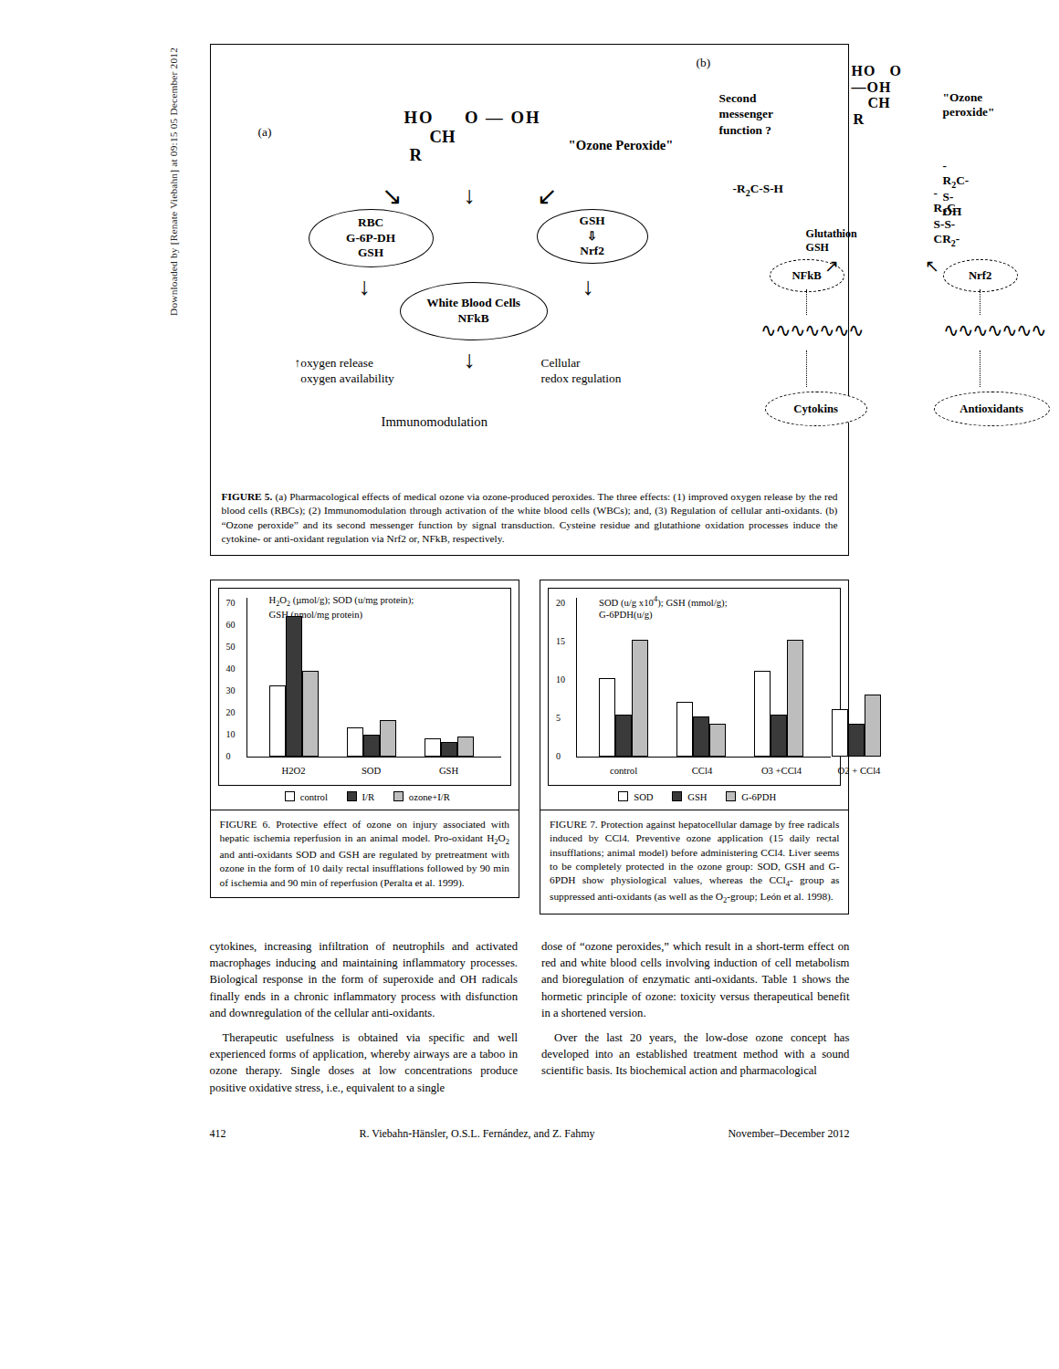Downloaded by [Renate Viebahn] at 09:15 05 December 2012
(a)
(b)
HO O — OH
CH
R
"Ozone Peroxide"
↘
↓
↙
RBC
G-6P-DH
GSH
GSH
⇩
Nrf2
White Blood Cells
NFkB
↓
↓
↓
↑oxygen release
oxygen availability
Cellular
redox regulation
Immunomodulation
Second
messenger
function ?
HO O—OH
CH
R
"Ozone peroxide"
-R2C-S-H
-R2C-S-OH
-R2C-S-S-CR2-
Glutathion GSH
NFkB
Nrf2
↗
↖
∿∿∿∿∿∿∿
∿∿∿∿∿∿∿
Cytokins
Antioxidants
FIGURE 5. (a) Pharmacological effects of medical ozone via ozone-produced peroxides. The three effects: (1) improved oxygen release by the red blood cells (RBCs); (2) Immunomodulation through activation of the white blood cells (WBCs); and, (3) Regulation of cellular anti-oxidants. (b) “Ozone peroxide” and its second messenger function by signal transduction. Cysteine residue and glutathione oxidation processes induce the cytokine- or anti-oxidant regulation via Nrf2 or, NFkB, respectively.
H2O2 (µmol/g); SOD (u/mg protein);
GSH (nmol/mg protein)
0
10
20
30
40
50
60
70
H2O2
SOD
GSH
control I/R ozone+I/R
FIGURE 6. Protective effect of ozone on injury associated with hepatic ischemia reperfusion in an animal model. Pro-oxidant H2O2 and anti-oxidants SOD and GSH are regulated by pretreatment with ozone in the form of 10 daily rectal insufflations followed by 90 min of ischemia and 90 min of reperfusion (Peralta et al. 1999).
SOD (u/g x104); GSH (mmol/g);
G-6PDH(u/g)
0
5
10
15
20
control
CCl4
O3 +CCl4
O2 + CCl4
SOD GSH G-6PDH
FIGURE 7. Protection against hepatocellular damage by free radicals induced by CCl4. Preventive ozone application (15 daily rectal insufflations; animal model) before administering CCl4. Liver seems to be completely protected in the ozone group: SOD, GSH and G-6PDH show physiological values, whereas the CCl4- group as suppressed anti-oxidants (as well as the O2-group; León et al. 1998).
cytokines, increasing infiltration of neutrophils and activated macrophages inducing and maintaining inflammatory processes. Biological response in the form of superoxide and OH radicals finally ends in a chronic inflammatory process with disfunction and downregulation of the cellular anti-oxidants.
Therapeutic usefulness is obtained via specific and well experienced forms of application, whereby airways are a taboo in ozone therapy. Single doses at low concentrations produce positive oxidative stress, i.e., equivalent to a single
dose of “ozone peroxides,” which result in a short-term effect on red and white blood cells involving induction of cell metabolism and bioregulation of enzymatic anti-oxidants. Table 1 shows the hormetic principle of ozone: toxicity versus therapeutical benefit in a shortened version.
Over the last 20 years, the low-dose ozone concept has developed into an established treatment method with a sound scientific basis. Its biochemical action and pharmacological
412
R. Viebahn-Hänsler, O.S.L. Fernández, and Z. Fahmy
November–December 2012